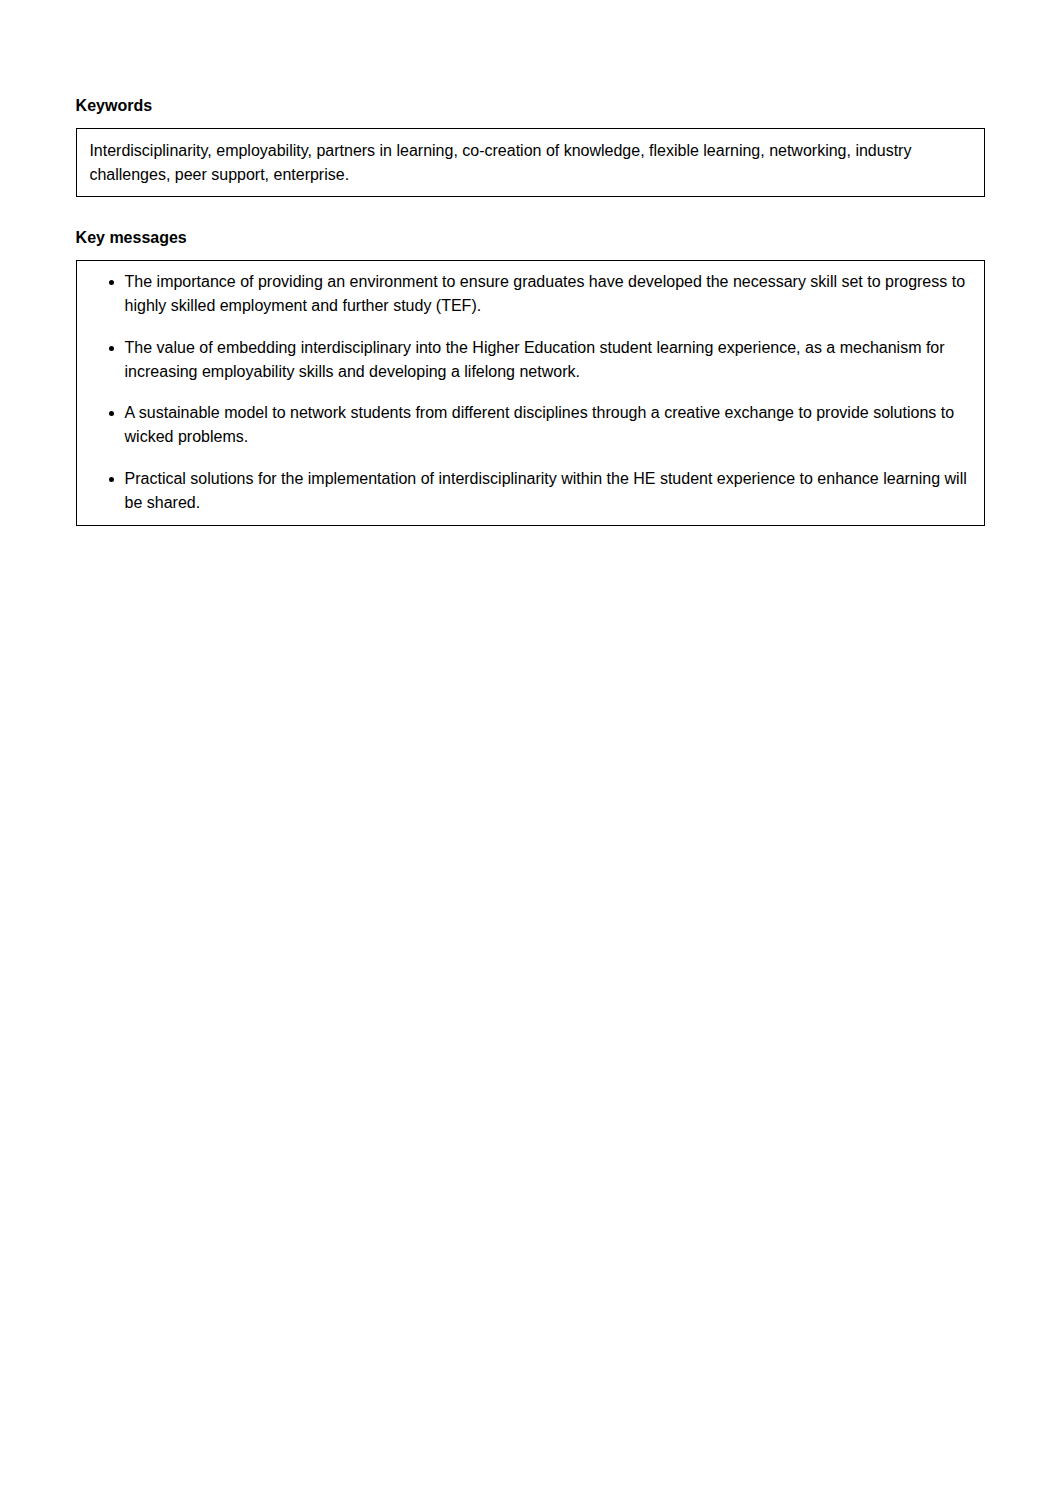Keywords
Interdisciplinarity, employability, partners in learning, co-creation of knowledge, flexible learning, networking, industry challenges, peer support, enterprise.
Key messages
The importance of providing an environment to ensure graduates have developed the necessary skill set to progress to highly skilled employment and further study (TEF).
The value of embedding interdisciplinary into the Higher Education student learning experience, as a mechanism for increasing employability skills and developing a lifelong network.
A sustainable model to network students from different disciplines through a creative exchange to provide solutions to wicked problems.
Practical solutions for the implementation of interdisciplinarity within the HE student experience to enhance learning will be shared.